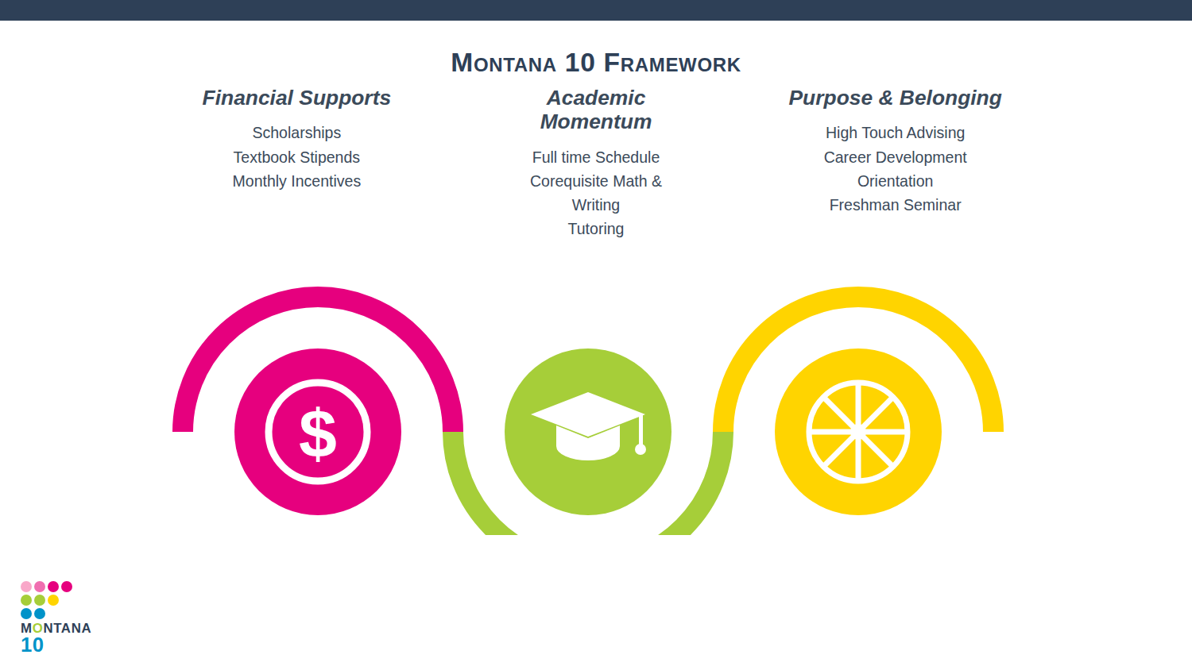Montana 10 Framework
Financial Supports
Scholarships
Textbook Stipends
Monthly Incentives
Academic
Momentum
Full time Schedule
Corequisite Math &
Writing
Tutoring
Purpose & Belonging
High Touch Advising
Career Development
Orientation
Freshman Seminar
$
MONTANA
10